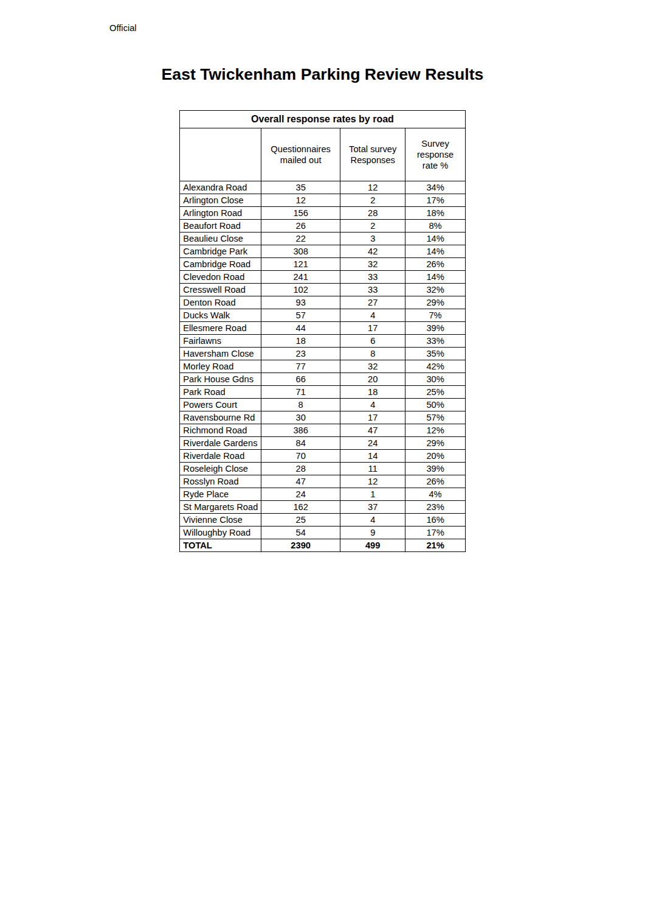Official
East Twickenham Parking Review Results
Overall response rates by road
| | Questionnaires mailed out | Total survey Responses | Survey response rate % |
| --- | --- | --- | --- |
| Alexandra Road | 35 | 12 | 34% |
| Arlington Close | 12 | 2 | 17% |
| Arlington Road | 156 | 28 | 18% |
| Beaufort Road | 26 | 2 | 8% |
| Beaulieu Close | 22 | 3 | 14% |
| Cambridge Park | 308 | 42 | 14% |
| Cambridge Road | 121 | 32 | 26% |
| Clevedon Road | 241 | 33 | 14% |
| Cresswell Road | 102 | 33 | 32% |
| Denton Road | 93 | 27 | 29% |
| Ducks Walk | 57 | 4 | 7% |
| Ellesmere Road | 44 | 17 | 39% |
| Fairlawns | 18 | 6 | 33% |
| Haversham Close | 23 | 8 | 35% |
| Morley Road | 77 | 32 | 42% |
| Park House Gdns | 66 | 20 | 30% |
| Park Road | 71 | 18 | 25% |
| Powers Court | 8 | 4 | 50% |
| Ravensbourne Rd | 30 | 17 | 57% |
| Richmond Road | 386 | 47 | 12% |
| Riverdale Gardens | 84 | 24 | 29% |
| Riverdale Road | 70 | 14 | 20% |
| Roseleigh Close | 28 | 11 | 39% |
| Rosslyn Road | 47 | 12 | 26% |
| Ryde Place | 24 | 1 | 4% |
| St Margarets Road | 162 | 37 | 23% |
| Vivienne Close | 25 | 4 | 16% |
| Willoughby Road | 54 | 9 | 17% |
| TOTAL | 2390 | 499 | 21% |